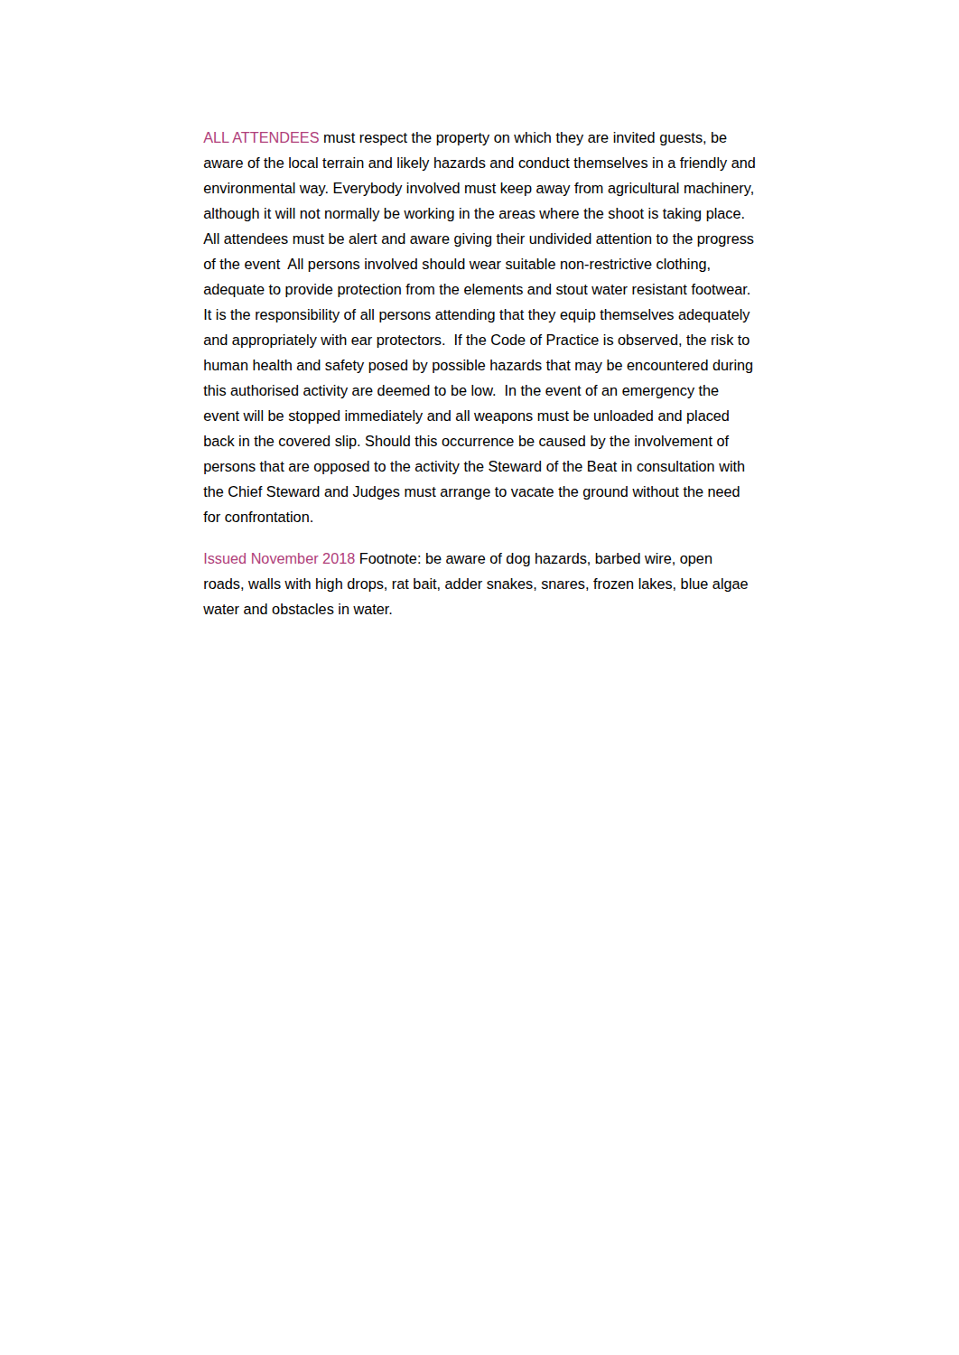ALL ATTENDEES must respect the property on which they are invited guests, be aware of the local terrain and likely hazards and conduct themselves in a friendly and environmental way. Everybody involved must keep away from agricultural machinery, although it will not normally be working in the areas where the shoot is taking place. All attendees must be alert and aware giving their undivided attention to the progress of the event All persons involved should wear suitable non-restrictive clothing, adequate to provide protection from the elements and stout water resistant footwear. It is the responsibility of all persons attending that they equip themselves adequately and appropriately with ear protectors. If the Code of Practice is observed, the risk to human health and safety posed by possible hazards that may be encountered during this authorised activity are deemed to be low. In the event of an emergency the event will be stopped immediately and all weapons must be unloaded and placed back in the covered slip. Should this occurrence be caused by the involvement of persons that are opposed to the activity the Steward of the Beat in consultation with the Chief Steward and Judges must arrange to vacate the ground without the need for confrontation.
Issued November 2018 Footnote: be aware of dog hazards, barbed wire, open roads, walls with high drops, rat bait, adder snakes, snares, frozen lakes, blue algae water and obstacles in water.